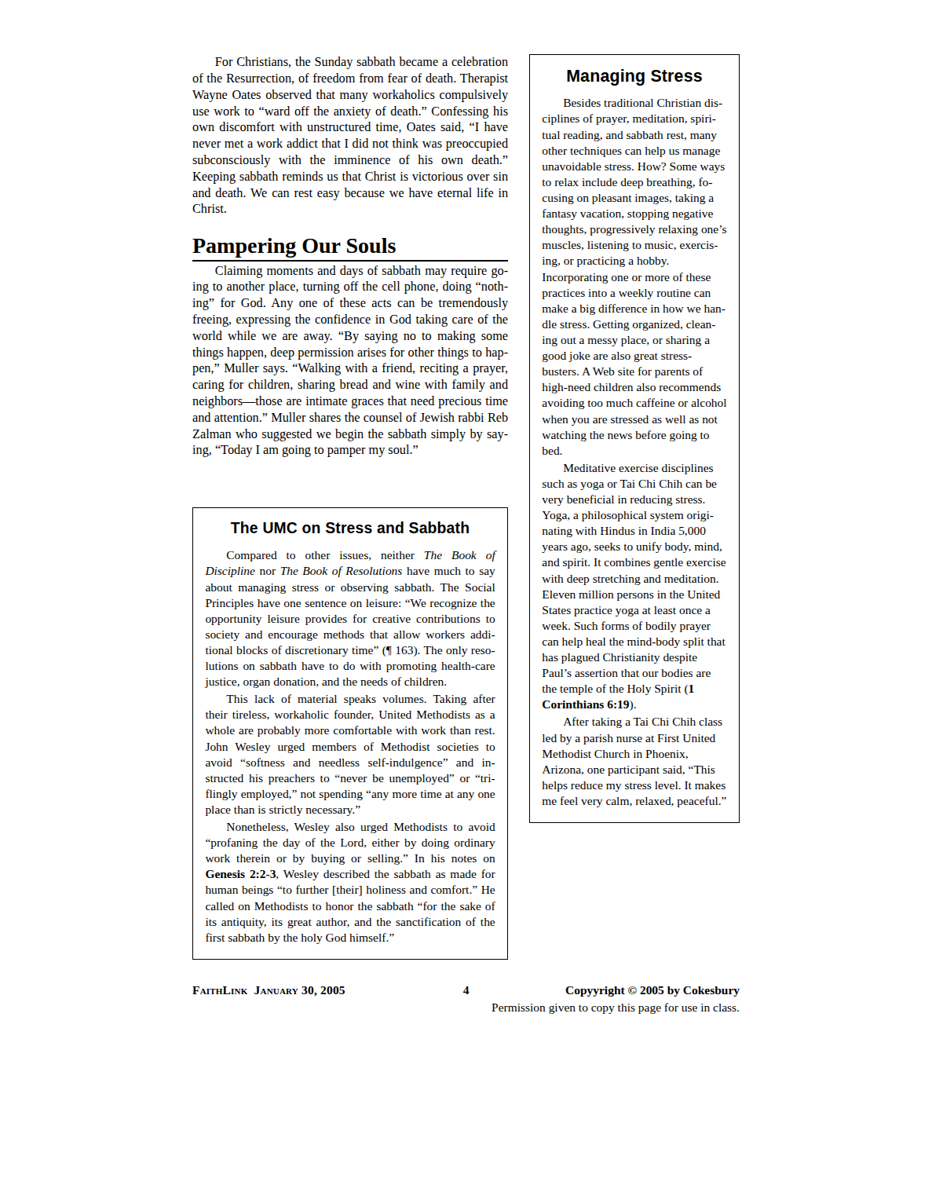For Christians, the Sunday sabbath became a celebration of the Resurrection, of freedom from fear of death. Therapist Wayne Oates observed that many workaholics compulsively use work to “ward off the anxiety of death.” Confessing his own discomfort with unstructured time, Oates said, “I have never met a work addict that I did not think was preoccupied subconsciously with the imminence of his own death.” Keeping sabbath reminds us that Christ is victorious over sin and death. We can rest easy because we have eternal life in Christ.
Pampering Our Souls
Claiming moments and days of sabbath may require going to another place, turning off the cell phone, doing “nothing” for God. Any one of these acts can be tremendously freeing, expressing the confidence in God taking care of the world while we are away. “By saying no to making some things happen, deep permission arises for other things to happen,” Muller says. “Walking with a friend, reciting a prayer, caring for children, sharing bread and wine with family and neighbors—those are intimate graces that need precious time and attention.” Muller shares the counsel of Jewish rabbi Reb Zalman who suggested we begin the sabbath simply by saying, “Today I am going to pamper my soul.”
The UMC on Stress and Sabbath
Compared to other issues, neither The Book of Discipline nor The Book of Resolutions have much to say about managing stress or observing sabbath. The Social Principles have one sentence on leisure: “We recognize the opportunity leisure provides for creative contributions to society and encourage methods that allow workers additional blocks of discretionary time” (¶ 163). The only resolutions on sabbath have to do with promoting health-care justice, organ donation, and the needs of children.
This lack of material speaks volumes. Taking after their tireless, workaholic founder, United Methodists as a whole are probably more comfortable with work than rest. John Wesley urged members of Methodist societies to avoid “softness and needless self-indulgence” and instructed his preachers to “never be unemployed” or “triflingly employed,” not spending “any more time at any one place than is strictly necessary.”
Nonetheless, Wesley also urged Methodists to avoid “profaning the day of the Lord, either by doing ordinary work therein or by buying or selling.” In his notes on Genesis 2:2-3, Wesley described the sabbath as made for human beings “to further [their] holiness and comfort.” He called on Methodists to honor the sabbath “for the sake of its antiquity, its great author, and the sanctification of the first sabbath by the holy God himself.”
Managing Stress
Besides traditional Christian disciplines of prayer, meditation, spiritual reading, and sabbath rest, many other techniques can help us manage unavoidable stress. How? Some ways to relax include deep breathing, focusing on pleasant images, taking a fantasy vacation, stopping negative thoughts, progressively relaxing one’s muscles, listening to music, exercising, or practicing a hobby. Incorporating one or more of these practices into a weekly routine can make a big difference in how we handle stress. Getting organized, cleaning out a messy place, or sharing a good joke are also great stress-busters. A Web site for parents of high-need children also recommends avoiding too much caffeine or alcohol when you are stressed as well as not watching the news before going to bed.
Meditative exercise disciplines such as yoga or Tai Chi Chih can be very beneficial in reducing stress. Yoga, a philosophical system originating with Hindus in India 5,000 years ago, seeks to unify body, mind, and spirit. It combines gentle exercise with deep stretching and meditation. Eleven million persons in the United States practice yoga at least once a week. Such forms of bodily prayer can help heal the mind-body split that has plagued Christianity despite Paul’s assertion that our bodies are the temple of the Holy Spirit (1 Corinthians 6:19).
After taking a Tai Chi Chih class led by a parish nurse at First United Methodist Church in Phoenix, Arizona, one participant said, “This helps reduce my stress level. It makes me feel very calm, relaxed, peaceful.”
FaithLink January 30, 2005
4
Copyyright © 2005 by Cokesbury
Permission given to copy this page for use in class.